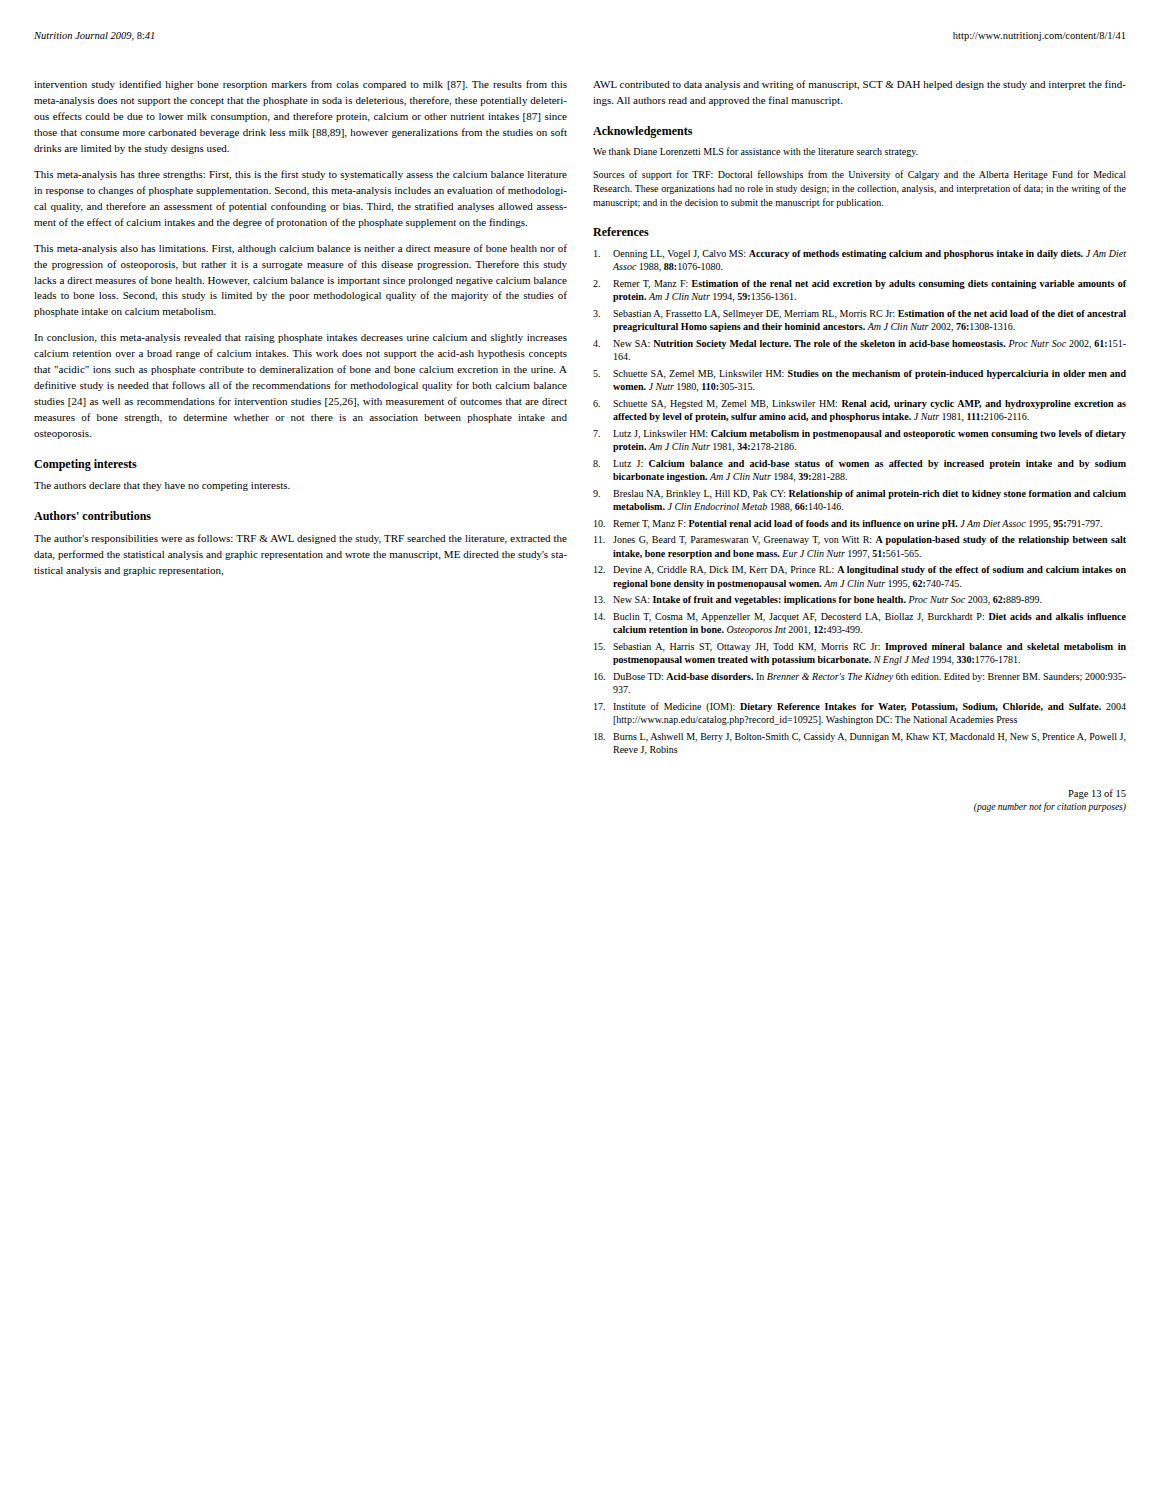Nutrition Journal 2009, 8: 41
http://www.nutritionj.com/content/8/1/41
intervention study identified higher bone resorption markers from colas compared to milk [87]. The results from this meta-analysis does not support the concept that the phosphate in soda is deleterious, therefore, these potentially deleterious effects could be due to lower milk consumption, and therefore protein, calcium or other nutrient intakes [87] since those that consume more carbonated beverage drink less milk [88,89], however generalizations from the studies on soft drinks are limited by the study designs used.
This meta-analysis has three strengths: First, this is the first study to systematically assess the calcium balance literature in response to changes of phosphate supplementation. Second, this meta-analysis includes an evaluation of methodological quality, and therefore an assessment of potential confounding or bias. Third, the stratified analyses allowed assessment of the effect of calcium intakes and the degree of protonation of the phosphate supplement on the findings.
This meta-analysis also has limitations. First, although calcium balance is neither a direct measure of bone health nor of the progression of osteoporosis, but rather it is a surrogate measure of this disease progression. Therefore this study lacks a direct measures of bone health. However, calcium balance is important since prolonged negative calcium balance leads to bone loss. Second, this study is limited by the poor methodological quality of the majority of the studies of phosphate intake on calcium metabolism.
In conclusion, this meta-analysis revealed that raising phosphate intakes decreases urine calcium and slightly increases calcium retention over a broad range of calcium intakes. This work does not support the acid-ash hypothesis concepts that "acidic" ions such as phosphate contribute to demineralization of bone and bone calcium excretion in the urine. A definitive study is needed that follows all of the recommendations for methodological quality for both calcium balance studies [24] as well as recommendations for intervention studies [25,26], with measurement of outcomes that are direct measures of bone strength, to determine whether or not there is an association between phosphate intake and osteoporosis.
Competing interests
The authors declare that they have no competing interests.
Authors' contributions
The author's responsibilities were as follows: TRF & AWL designed the study, TRF searched the literature, extracted the data, performed the statistical analysis and graphic representation and wrote the manuscript, ME directed the study's statistical analysis and graphic representation,
AWL contributed to data analysis and writing of manuscript, SCT & DAH helped design the study and interpret the findings. All authors read and approved the final manuscript.
Acknowledgements
We thank Diane Lorenzetti MLS for assistance with the literature search strategy.
Sources of support for TRF: Doctoral fellowships from the University of Calgary and the Alberta Heritage Fund for Medical Research. These organizations had no role in study design; in the collection, analysis, and interpretation of data; in the writing of the manuscript; and in the decision to submit the manuscript for publication.
References
Oenning LL, Vogel J, Calvo MS: Accuracy of methods estimating calcium and phosphorus intake in daily diets. J Am Diet Assoc 1988, 88: 1076-1080.
Remer T, Manz F: Estimation of the renal net acid excretion by adults consuming diets containing variable amounts of protein. Am J Clin Nutr 1994, 59: 1356-1361.
Sebastian A, Frassetto LA, Sellmeyer DE, Merriam RL, Morris RC Jr: Estimation of the net acid load of the diet of ancestral preagricultural Homo sapiens and their hominid ancestors. Am J Clin Nutr 2002, 76: 1308-1316.
New SA: Nutrition Society Medal lecture. The role of the skeleton in acid-base homeostasis. Proc Nutr Soc 2002, 61: 151-164.
Schuette SA, Zemel MB, Linkswiler HM: Studies on the mechanism of protein-induced hypercalciuria in older men and women. J Nutr 1980, 110: 305-315.
Schuette SA, Hegsted M, Zemel MB, Linkswiler HM: Renal acid, urinary cyclic AMP, and hydroxyproline excretion as affected by level of protein, sulfur amino acid, and phosphorus intake. J Nutr 1981, 111: 2106-2116.
Lutz J, Linkswiler HM: Calcium metabolism in postmenopausal and osteoporotic women consuming two levels of dietary protein. Am J Clin Nutr 1981, 34: 2178-2186.
Lutz J: Calcium balance and acid-base status of women as affected by increased protein intake and by sodium bicarbonate ingestion. Am J Clin Nutr 1984, 39: 281-288.
Breslau NA, Brinkley L, Hill KD, Pak CY: Relationship of animal protein-rich diet to kidney stone formation and calcium metabolism. J Clin Endocrinol Metab 1988, 66: 140-146.
Remer T, Manz F: Potential renal acid load of foods and its influence on urine pH. J Am Diet Assoc 1995, 95: 791-797.
Jones G, Beard T, Parameswaran V, Greenaway T, von Witt R: A population-based study of the relationship between salt intake, bone resorption and bone mass. Eur J Clin Nutr 1997, 51: 561-565.
Devine A, Criddle RA, Dick IM, Kerr DA, Prince RL: A longitudinal study of the effect of sodium and calcium intakes on regional bone density in postmenopausal women. Am J Clin Nutr 1995, 62: 740-745.
New SA: Intake of fruit and vegetables: implications for bone health. Proc Nutr Soc 2003, 62: 889-899.
Buclin T, Cosma M, Appenzeller M, Jacquet AF, Decosterd LA, Biollaz J, Burckhardt P: Diet acids and alkalis influence calcium retention in bone. Osteoporos Int 2001, 12: 493-499.
Sebastian A, Harris ST, Ottaway JH, Todd KM, Morris RC Jr: Improved mineral balance and skeletal metabolism in postmenopausal women treated with potassium bicarbonate. N Engl J Med 1994, 330: 1776-1781.
DuBose TD: Acid-base disorders. In Brenner & Rector's The Kidney 6th edition. Edited by: Brenner BM. Saunders; 2000:935-937.
Institute of Medicine (IOM): Dietary Reference Intakes for Water, Potassium, Sodium, Chloride, and Sulfate. 2004 [http://www.nap.edu/catalog.php?record_id=10925]. Washington DC: The National Academies Press
Burns L, Ashwell M, Berry J, Bolton-Smith C, Cassidy A, Dunnigan M, Khaw KT, Macdonald H, New S, Prentice A, Powell J, Reeve J, Robins
Page 13 of 15
(page number not for citation purposes)